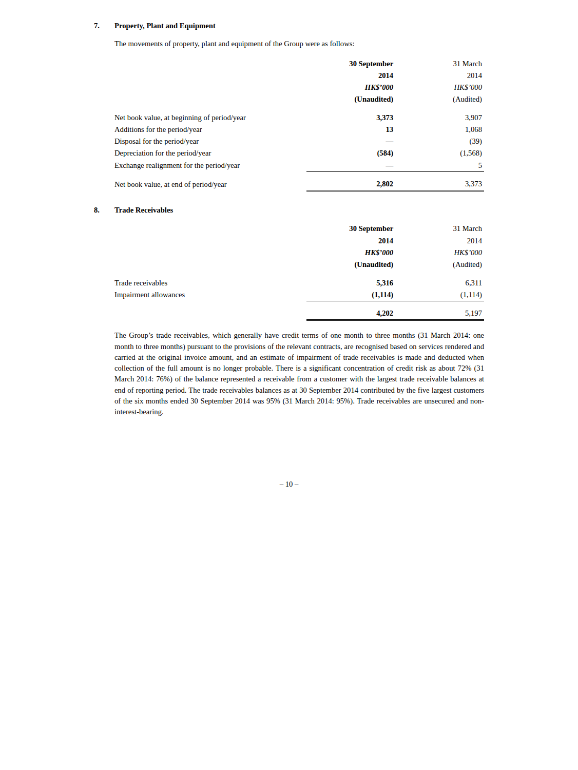7.
Property, Plant and Equipment
The movements of property, plant and equipment of the Group were as follows:
| | 30 September | 31 March |
| | 2014 | 2014 |
| | HK$’000 | HK$’000 |
| | (Unaudited) | (Audited) |
| Net book value, at beginning of period/year | 3,373 | 3,907 |
| Additions for the period/year | 13 | 1,068 |
| Disposal for the period/year | — | (39) |
| Depreciation for the period/year | (584) | (1,568) |
| Exchange realignment for the period/year | — | 5 |
| Net book value, at end of period/year | 2,802 | 3,373 |
8.
Trade Receivables
| | 30 September | 31 March |
| | 2014 | 2014 |
| | HK$’000 | HK$’000 |
| | (Unaudited) | (Audited) |
| Trade receivables | 5,316 | 6,311 |
| Impairment allowances | (1,114) | (1,114) |
| | 4,202 | 5,197 |
The Group’s trade receivables, which generally have credit terms of one month to three months (31 March 2014: one month to three months) pursuant to the provisions of the relevant contracts, are recognised based on services rendered and carried at the original invoice amount, and an estimate of impairment of trade receivables is made and deducted when collection of the full amount is no longer probable. There is a significant concentration of credit risk as about 72% (31 March 2014: 76%) of the balance represented a receivable from a customer with the largest trade receivable balances at end of reporting period. The trade receivables balances as at 30 September 2014 contributed by the five largest customers of the six months ended 30 September 2014 was 95% (31 March 2014: 95%). Trade receivables are unsecured and non-interest-bearing.
– 10 –